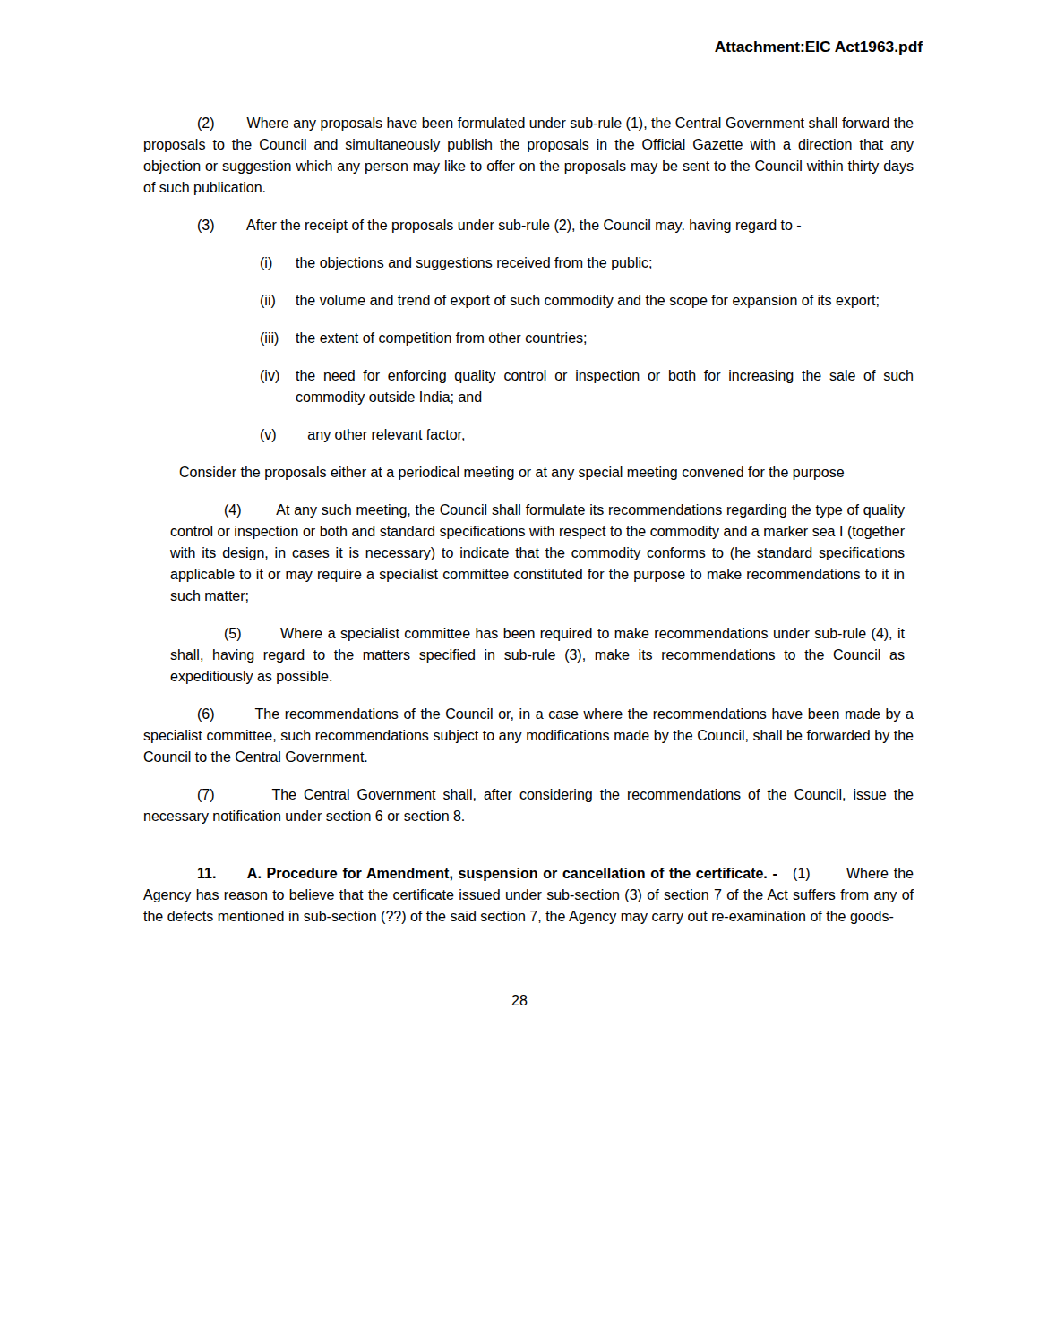Attachment:EIC Act1963.pdf
(2) Where any proposals have been formulated under sub-rule (1), the Central Government shall forward the proposals to the Council and simultaneously publish the proposals in the Official Gazette with a direction that any objection or suggestion which any person may like to offer on the proposals may be sent to the Council within thirty days of such publication.
(3) After the receipt of the proposals under sub-rule (2), the Council may. having regard to -
(i) the objections and suggestions received from the public;
(ii) the volume and trend of export of such commodity and the scope for expansion of its export;
(iii) the extent of competition from other countries;
(iv) the need for enforcing quality control or inspection or both for increasing the sale of such commodity outside India; and
(v) any other relevant factor,
Consider the proposals either at a periodical meeting or at any special meeting convened for the purpose
(4) At any such meeting, the Council shall formulate its recommendations regarding the type of quality control or inspection or both and standard specifications with respect to the commodity and a marker sea I (together with its design, in cases it is necessary) to indicate that the commodity conforms to (he standard specifications applicable to it or may require a specialist committee constituted for the purpose to make recommendations to it in such matter;
(5) Where a specialist committee has been required to make recommendations under sub-rule (4), it shall, having regard to the matters specified in sub-rule (3), make its recommendations to the Council as expeditiously as possible.
(6) The recommendations of the Council or, in a case where the recommendations have been made by a specialist committee, such recommendations subject to any modifications made by the Council, shall be forwarded by the Council to the Central Government.
(7) The Central Government shall, after considering the recommendations of the Council, issue the necessary notification under section 6 or section 8.
11. A. Procedure for Amendment, suspension or cancellation of the certificate. - (1) Where the Agency has reason to believe that the certificate issued under sub-section (3) of section 7 of the Act suffers from any of the defects mentioned in sub-section (??) of the said section 7, the Agency may carry out re-examination of the goods-
28